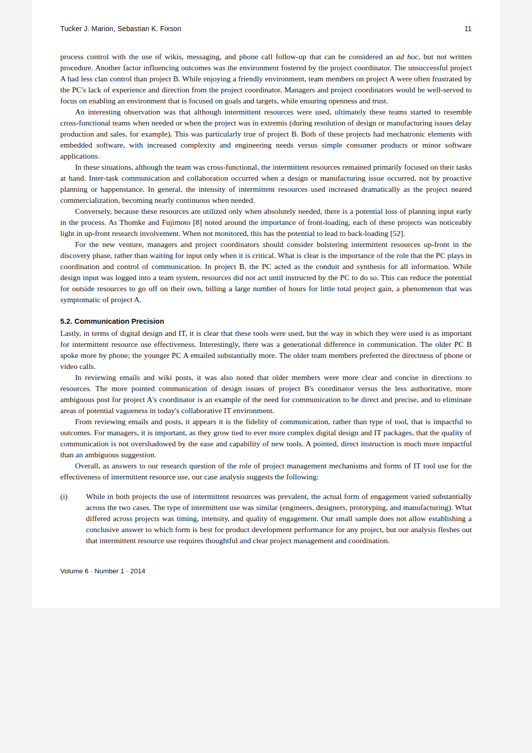Tucker J. Marion, Sebastian K. Fixson 11
process control with the use of wikis, messaging, and phone call follow-up that can be considered an ad hoc, but not written procedure. Another factor influencing outcomes was the environment fostered by the project coordinator. The unsuccessful project A had less clan control than project B. While enjoying a friendly environment, team members on project A were often frustrated by the PC's lack of experience and direction from the project coordinator. Managers and project coordinators would be well-served to focus on enabling an environment that is focused on goals and targets, while ensuring openness and trust.
An interesting observation was that although intermittent resources were used, ultimately these teams started to resemble cross-functional teams when needed or when the project was in extremis (during resolution of design or manufacturing issues delay production and sales, for example). This was particularly true of project B. Both of these projects had mechatronic elements with embedded software, with increased complexity and engineering needs versus simple consumer products or minor software applications.
In these situations, although the team was cross-functional, the intermittent resources remained primarily focused on their tasks at hand. Inter-task communication and collaboration occurred when a design or manufacturing issue occurred, not by proactive planning or happenstance. In general, the intensity of intermittent resources used increased dramatically as the project neared commercialization, becoming nearly continuous when needed.
Conversely, because these resources are utilized only when absolutely needed, there is a potential loss of planning input early in the process. As Thomke and Fujimoto [8] noted around the importance of front-loading, each of these projects was noticeably light in up-front research involvement. When not monitored, this has the potential to lead to back-loading [52].
For the new venture, managers and project coordinators should consider bolstering intermittent resources up-front in the discovery phase, rather than waiting for input only when it is critical. What is clear is the importance of the role that the PC plays in coordination and control of communication. In project B, the PC acted as the conduit and synthesis for all information. While design input was logged into a team system, resources did not act until instructed by the PC to do so. This can reduce the potential for outside resources to go off on their own, billing a large number of hours for little total project gain, a phenomenon that was symptomatic of project A.
5.2. Communication Precision
Lastly, in terms of digital design and IT, it is clear that these tools were used, but the way in which they were used is as important for intermittent resource use effectiveness. Interestingly, there was a generational difference in communication. The older PC B spoke more by phone; the younger PC A emailed substantially more. The older team members preferred the directness of phone or video calls.
In reviewing emails and wiki posts, it was also noted that older members were more clear and concise in directions to resources. The more pointed communication of design issues of project B's coordinator versus the less authoritative, more ambiguous post for project A's coordinator is an example of the need for communication to be direct and precise, and to eliminate areas of potential vagueness in today's collaborative IT environment.
From reviewing emails and posts, it appears it is the fidelity of communication, rather than type of tool, that is impactful to outcomes. For managers, it is important, as they grow tied to ever more complex digital design and IT packages, that the quality of communication is not overshadowed by the ease and capability of new tools. A pointed, direct instruction is much more impactful than an ambiguous suggestion.
Overall, as answers to our research question of the role of project management mechanisms and forms of IT tool use for the effectiveness of intermittent resource use, our case analysis suggests the following:
(i) While in both projects the use of intermittent resources was prevalent, the actual form of engagement varied substantially across the two cases. The type of intermittent use was similar (engineers, designers, prototyping, and manufacturing). What differed across projects was timing, intensity, and quality of engagement. Our small sample does not allow establishing a conclusive answer to which form is best for product development performance for any project, but our analysis fleshes out that intermittent resource use requires thoughtful and clear project management and coordination.
Volume 6 · Number 1 · 2014